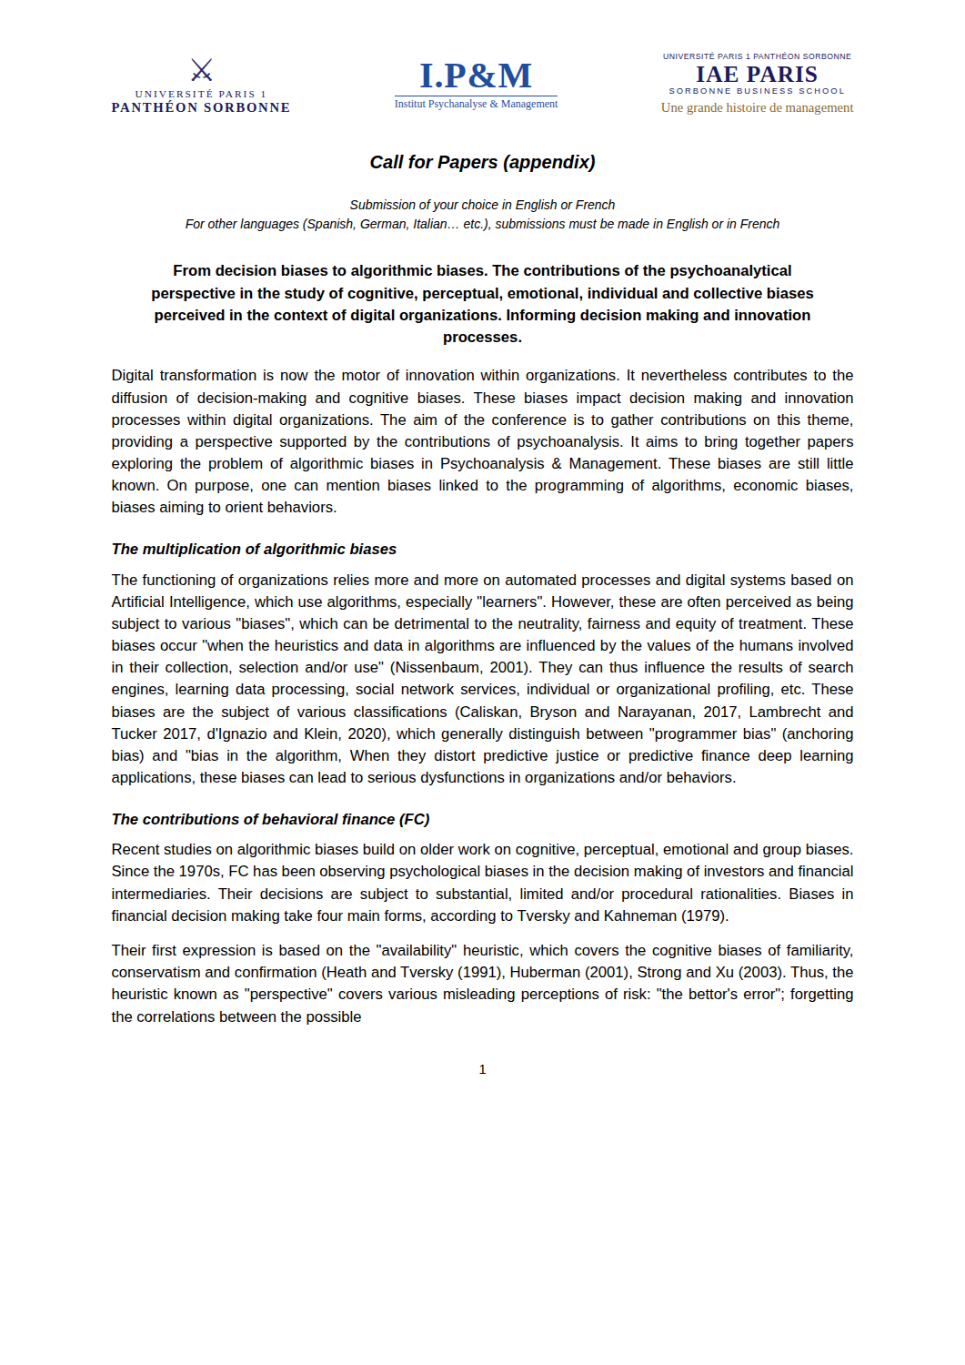⚔ UNIVERSITÉ PARIS 1 PANTHÉON SORBONNE
I.P&M Institut Psychanalyse & Management
UNIVERSITÉ PARIS 1 PANTHÉON SORBONNE IAE PARIS SORBONNE BUSINESS SCHOOL Une grande histoire de management
Call for Papers (appendix)
Submission of your choice in English or French
For other languages (Spanish, German, Italian… etc.), submissions must be made in English or in French
From decision biases to algorithmic biases. The contributions of the psychoanalytical perspective in the study of cognitive, perceptual, emotional, individual and collective biases perceived in the context of digital organizations. Informing decision making and innovation processes.
Digital transformation is now the motor of innovation within organizations. It nevertheless contributes to the diffusion of decision-making and cognitive biases. These biases impact decision making and innovation processes within digital organizations. The aim of the conference is to gather contributions on this theme, providing a perspective supported by the contributions of psychoanalysis. It aims to bring together papers exploring the problem of algorithmic biases in Psychoanalysis & Management. These biases are still little known. On purpose, one can mention biases linked to the programming of algorithms, economic biases, biases aiming to orient behaviors.
The multiplication of algorithmic biases
The functioning of organizations relies more and more on automated processes and digital systems based on Artificial Intelligence, which use algorithms, especially "learners". However, these are often perceived as being subject to various "biases", which can be detrimental to the neutrality, fairness and equity of treatment. These biases occur "when the heuristics and data in algorithms are influenced by the values of the humans involved in their collection, selection and/or use" (Nissenbaum, 2001). They can thus influence the results of search engines, learning data processing, social network services, individual or organizational profiling, etc. These biases are the subject of various classifications (Caliskan, Bryson and Narayanan, 2017, Lambrecht and Tucker 2017, d'Ignazio and Klein, 2020), which generally distinguish between "programmer bias" (anchoring bias) and "bias in the algorithm, When they distort predictive justice or predictive finance deep learning applications, these biases can lead to serious dysfunctions in organizations and/or behaviors.
The contributions of behavioral finance (FC)
Recent studies on algorithmic biases build on older work on cognitive, perceptual, emotional and group biases. Since the 1970s, FC has been observing psychological biases in the decision making of investors and financial intermediaries. Their decisions are subject to substantial, limited and/or procedural rationalities. Biases in financial decision making take four main forms, according to Tversky and Kahneman (1979).
Their first expression is based on the "availability" heuristic, which covers the cognitive biases of familiarity, conservatism and confirmation (Heath and Tversky (1991), Huberman (2001), Strong and Xu (2003). Thus, the heuristic known as "perspective" covers various misleading perceptions of risk: "the bettor's error"; forgetting the correlations between the possible
1